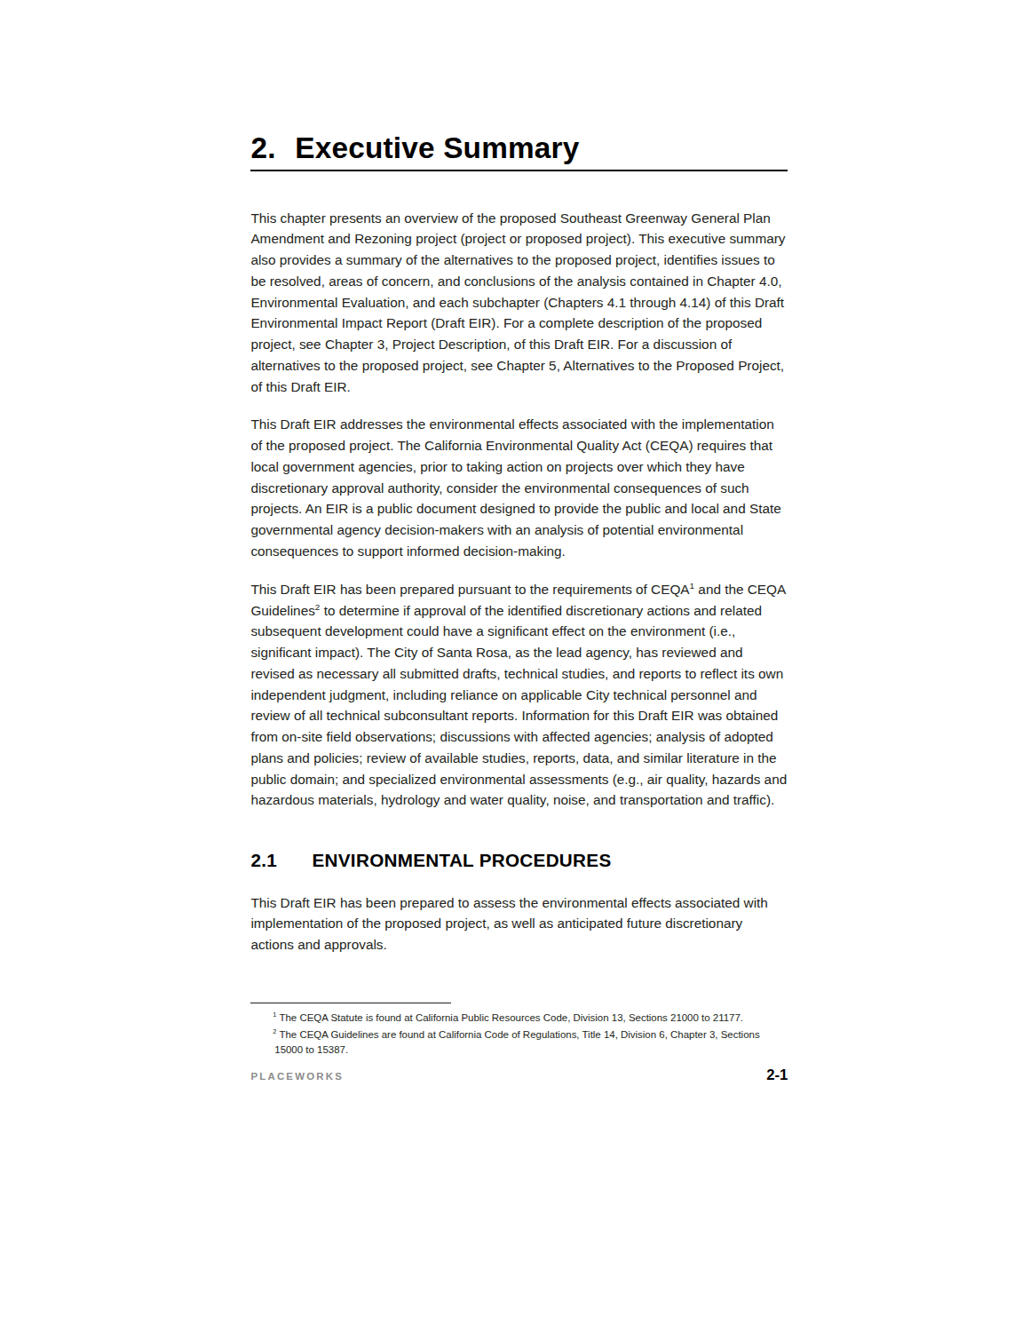2. Executive Summary
This chapter presents an overview of the proposed Southeast Greenway General Plan Amendment and Rezoning project (project or proposed project). This executive summary also provides a summary of the alternatives to the proposed project, identifies issues to be resolved, areas of concern, and conclusions of the analysis contained in Chapter 4.0, Environmental Evaluation, and each subchapter (Chapters 4.1 through 4.14) of this Draft Environmental Impact Report (Draft EIR). For a complete description of the proposed project, see Chapter 3, Project Description, of this Draft EIR. For a discussion of alternatives to the proposed project, see Chapter 5, Alternatives to the Proposed Project, of this Draft EIR.
This Draft EIR addresses the environmental effects associated with the implementation of the proposed project. The California Environmental Quality Act (CEQA) requires that local government agencies, prior to taking action on projects over which they have discretionary approval authority, consider the environmental consequences of such projects. An EIR is a public document designed to provide the public and local and State governmental agency decision-makers with an analysis of potential environmental consequences to support informed decision-making.
This Draft EIR has been prepared pursuant to the requirements of CEQA1 and the CEQA Guidelines2 to determine if approval of the identified discretionary actions and related subsequent development could have a significant effect on the environment (i.e., significant impact). The City of Santa Rosa, as the lead agency, has reviewed and revised as necessary all submitted drafts, technical studies, and reports to reflect its own independent judgment, including reliance on applicable City technical personnel and review of all technical subconsultant reports. Information for this Draft EIR was obtained from on-site field observations; discussions with affected agencies; analysis of adopted plans and policies; review of available studies, reports, data, and similar literature in the public domain; and specialized environmental assessments (e.g., air quality, hazards and hazardous materials, hydrology and water quality, noise, and transportation and traffic).
2.1 ENVIRONMENTAL PROCEDURES
This Draft EIR has been prepared to assess the environmental effects associated with implementation of the proposed project, as well as anticipated future discretionary actions and approvals.
1 The CEQA Statute is found at California Public Resources Code, Division 13, Sections 21000 to 21177.
2 The CEQA Guidelines are found at California Code of Regulations, Title 14, Division 6, Chapter 3, Sections 15000 to 15387.
PLACEWORKS
2-1